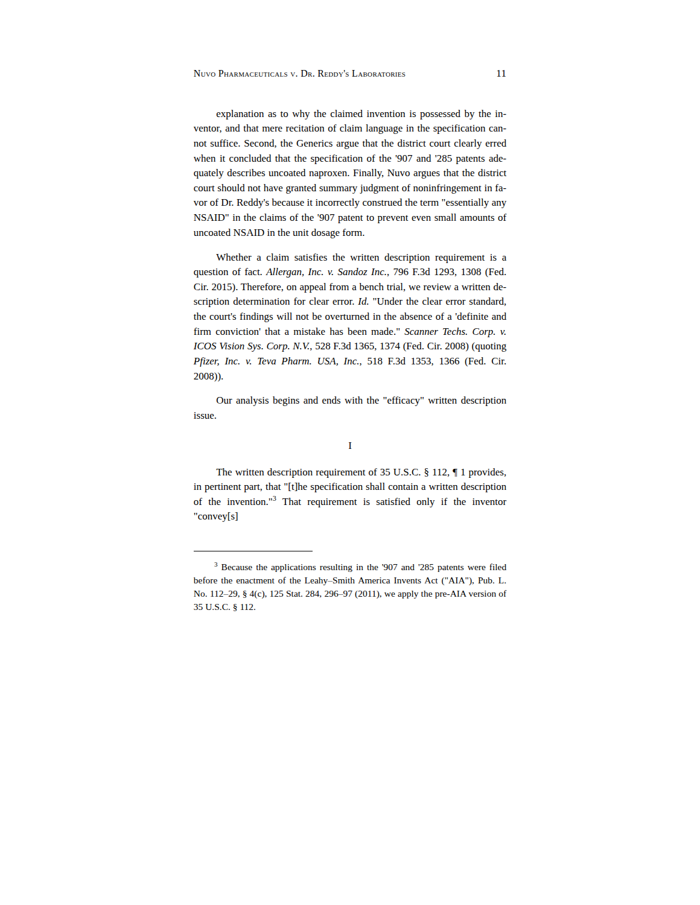Nuvo Pharmaceuticals v. Dr. Reddy's Laboratories 11
explanation as to why the claimed invention is possessed by the inventor, and that mere recitation of claim language in the specification cannot suffice. Second, the Generics argue that the district court clearly erred when it concluded that the specification of the '907 and '285 patents adequately describes uncoated naproxen. Finally, Nuvo argues that the district court should not have granted summary judgment of noninfringement in favor of Dr. Reddy's because it incorrectly construed the term "essentially any NSAID" in the claims of the '907 patent to prevent even small amounts of uncoated NSAID in the unit dosage form.
Whether a claim satisfies the written description requirement is a question of fact. Allergan, Inc. v. Sandoz Inc., 796 F.3d 1293, 1308 (Fed. Cir. 2015). Therefore, on appeal from a bench trial, we review a written description determination for clear error. Id. "Under the clear error standard, the court's findings will not be overturned in the absence of a 'definite and firm conviction' that a mistake has been made." Scanner Techs. Corp. v. ICOS Vision Sys. Corp. N.V., 528 F.3d 1365, 1374 (Fed. Cir. 2008) (quoting Pfizer, Inc. v. Teva Pharm. USA, Inc., 518 F.3d 1353, 1366 (Fed. Cir. 2008)).
Our analysis begins and ends with the "efficacy" written description issue.
I
The written description requirement of 35 U.S.C. § 112, ¶ 1 provides, in pertinent part, that "[t]he specification shall contain a written description of the invention."3 That requirement is satisfied only if the inventor "convey[s]
3 Because the applications resulting in the '907 and '285 patents were filed before the enactment of the Leahy–Smith America Invents Act ("AIA"), Pub. L. No. 112–29, § 4(c), 125 Stat. 284, 296–97 (2011), we apply the pre-AIA version of 35 U.S.C. § 112.